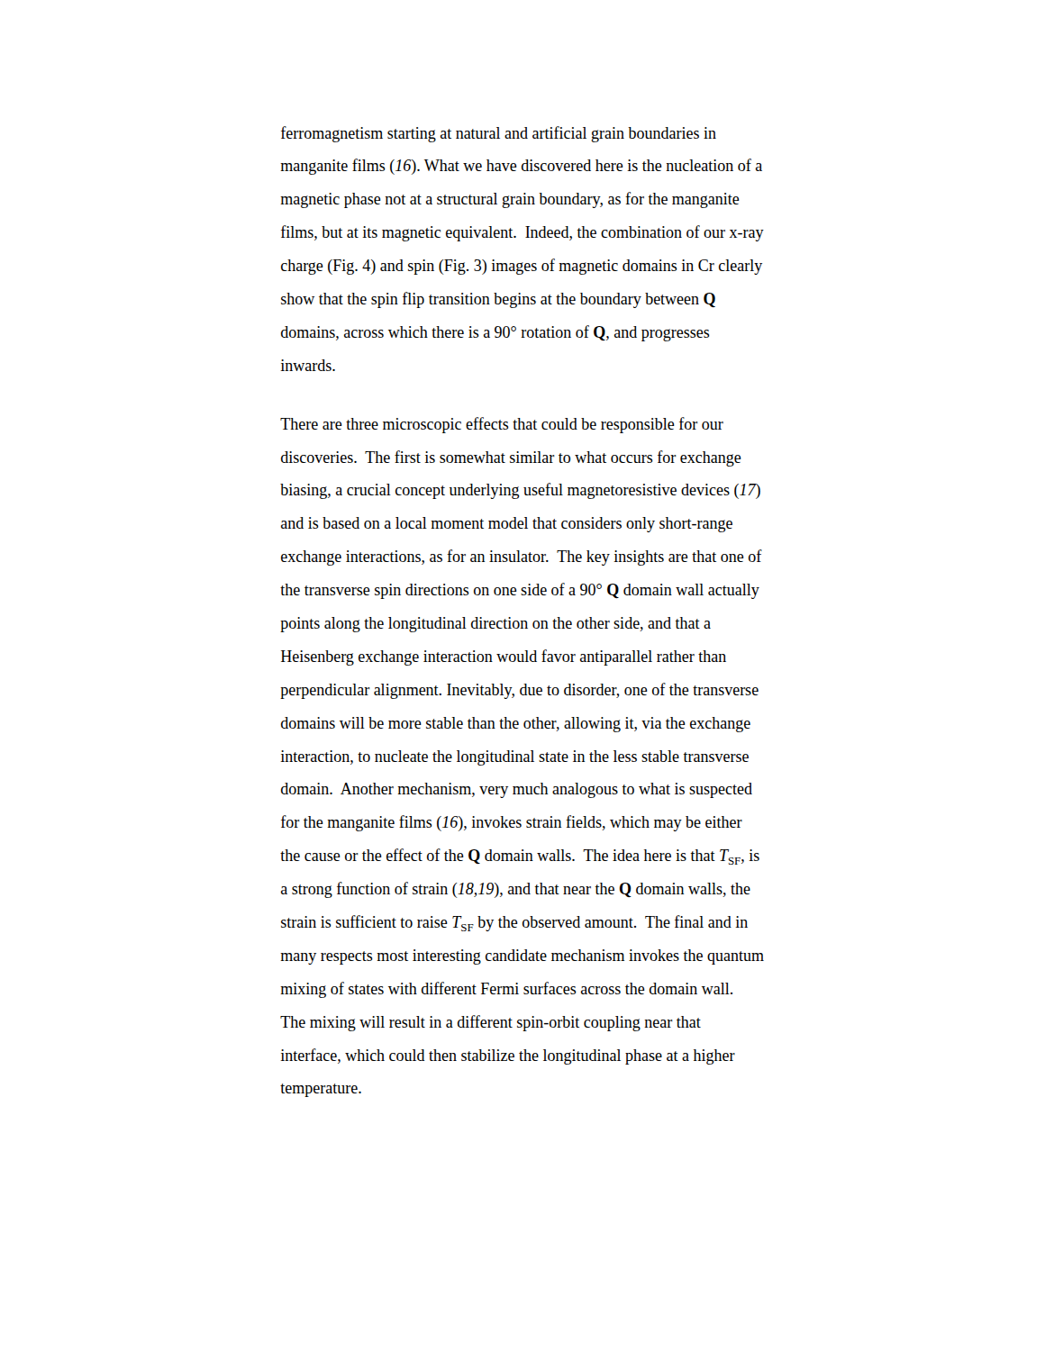ferromagnetism starting at natural and artificial grain boundaries in manganite films (16). What we have discovered here is the nucleation of a magnetic phase not at a structural grain boundary, as for the manganite films, but at its magnetic equivalent. Indeed, the combination of our x-ray charge (Fig. 4) and spin (Fig. 3) images of magnetic domains in Cr clearly show that the spin flip transition begins at the boundary between Q domains, across which there is a 90° rotation of Q, and progresses inwards.
There are three microscopic effects that could be responsible for our discoveries. The first is somewhat similar to what occurs for exchange biasing, a crucial concept underlying useful magnetoresistive devices (17) and is based on a local moment model that considers only short-range exchange interactions, as for an insulator. The key insights are that one of the transverse spin directions on one side of a 90° Q domain wall actually points along the longitudinal direction on the other side, and that a Heisenberg exchange interaction would favor antiparallel rather than perpendicular alignment. Inevitably, due to disorder, one of the transverse domains will be more stable than the other, allowing it, via the exchange interaction, to nucleate the longitudinal state in the less stable transverse domain. Another mechanism, very much analogous to what is suspected for the manganite films (16), invokes strain fields, which may be either the cause or the effect of the Q domain walls. The idea here is that TSF, is a strong function of strain (18,19), and that near the Q domain walls, the strain is sufficient to raise TSF by the observed amount. The final and in many respects most interesting candidate mechanism invokes the quantum mixing of states with different Fermi surfaces across the domain wall. The mixing will result in a different spin-orbit coupling near that interface, which could then stabilize the longitudinal phase at a higher temperature.